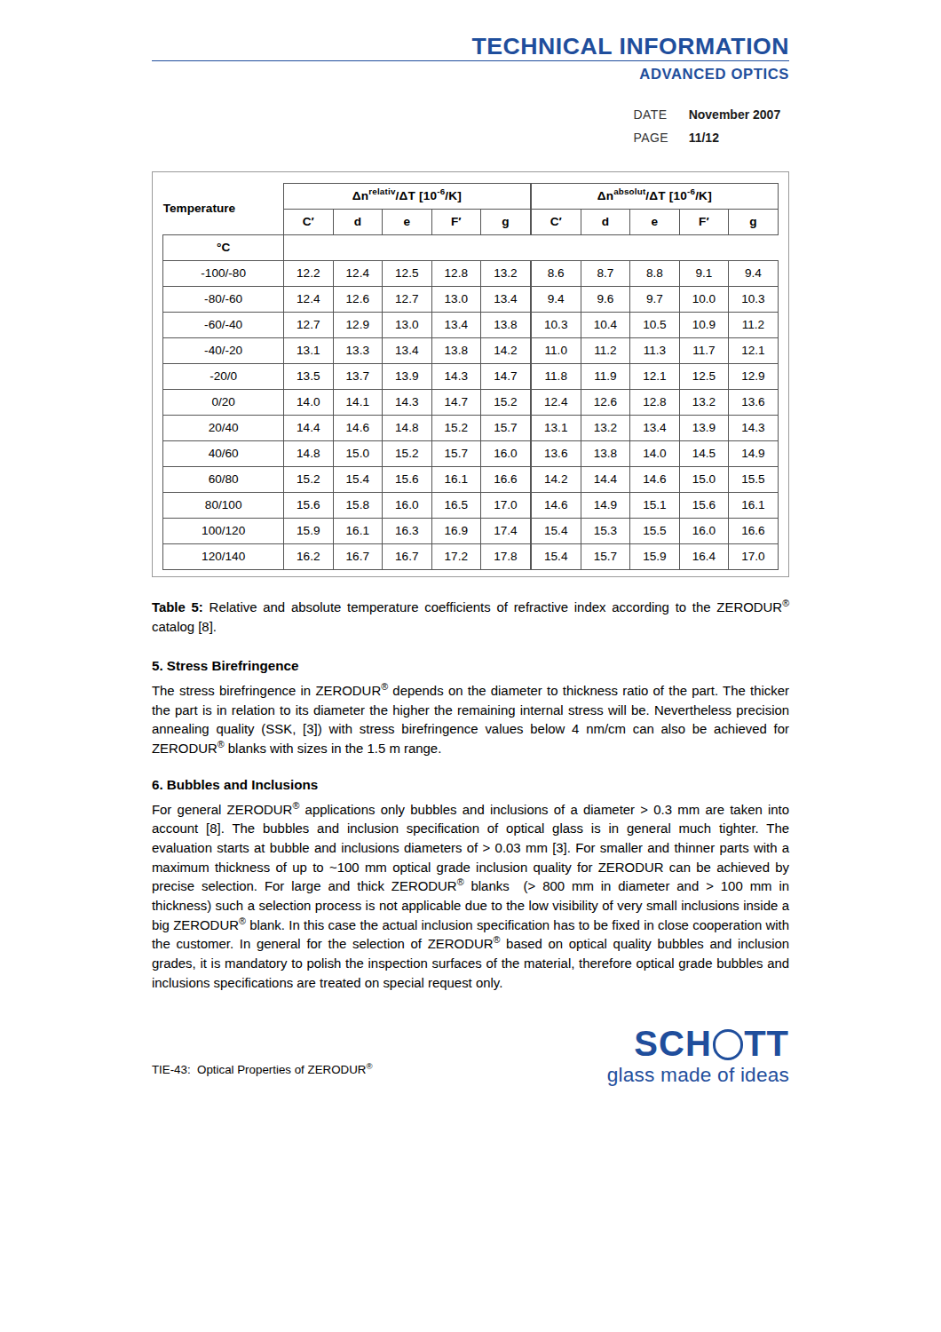TECHNICAL INFORMATION
ADVANCED OPTICS
| DATE | November 2007 |
| PAGE | 11/12 |
| Temperature | Δn relativ /ΔT [10 -6 /K] | Δn absolut /ΔT [10 -6 /K] |
| --- | --- | --- |
| C′ | d | e | F′ | g | C′ | d | e | F′ | g |
| °C | | | | | | | | | | |
| -100/-80 | 12.2 | 12.4 | 12.5 | 12.8 | 13.2 | 8.6 | 8.7 | 8.8 | 9.1 | 9.4 |
| -80/-60 | 12.4 | 12.6 | 12.7 | 13.0 | 13.4 | 9.4 | 9.6 | 9.7 | 10.0 | 10.3 |
| -60/-40 | 12.7 | 12.9 | 13.0 | 13.4 | 13.8 | 10.3 | 10.4 | 10.5 | 10.9 | 11.2 |
| -40/-20 | 13.1 | 13.3 | 13.4 | 13.8 | 14.2 | 11.0 | 11.2 | 11.3 | 11.7 | 12.1 |
| -20/0 | 13.5 | 13.7 | 13.9 | 14.3 | 14.7 | 11.8 | 11.9 | 12.1 | 12.5 | 12.9 |
| 0/20 | 14.0 | 14.1 | 14.3 | 14.7 | 15.2 | 12.4 | 12.6 | 12.8 | 13.2 | 13.6 |
| 20/40 | 14.4 | 14.6 | 14.8 | 15.2 | 15.7 | 13.1 | 13.2 | 13.4 | 13.9 | 14.3 |
| 40/60 | 14.8 | 15.0 | 15.2 | 15.7 | 16.0 | 13.6 | 13.8 | 14.0 | 14.5 | 14.9 |
| 60/80 | 15.2 | 15.4 | 15.6 | 16.1 | 16.6 | 14.2 | 14.4 | 14.6 | 15.0 | 15.5 |
| 80/100 | 15.6 | 15.8 | 16.0 | 16.5 | 17.0 | 14.6 | 14.9 | 15.1 | 15.6 | 16.1 |
| 100/120 | 15.9 | 16.1 | 16.3 | 16.9 | 17.4 | 15.4 | 15.3 | 15.5 | 16.0 | 16.6 |
| 120/140 | 16.2 | 16.7 | 16.7 | 17.2 | 17.8 | 15.4 | 15.7 | 15.9 | 16.4 | 17.0 |
Table 5: Relative and absolute temperature coefficients of refractive index according to the ZERODUR® catalog [8].
5. Stress Birefringence
The stress birefringence in ZERODUR® depends on the diameter to thickness ratio of the part. The thicker the part is in relation to its diameter the higher the remaining internal stress will be. Nevertheless precision annealing quality (SSK, [3]) with stress birefringence values below 4 nm/cm can also be achieved for ZERODUR® blanks with sizes in the 1.5 m range.
6. Bubbles and Inclusions
For general ZERODUR® applications only bubbles and inclusions of a diameter > 0.3 mm are taken into account [8]. The bubbles and inclusion specification of optical glass is in general much tighter. The evaluation starts at bubble and inclusions diameters of > 0.03 mm [3]. For smaller and thinner parts with a maximum thickness of up to ~100 mm optical grade inclusion quality for ZERODUR can be achieved by precise selection. For large and thick ZERODUR® blanks (> 800 mm in diameter and > 100 mm in thickness) such a selection process is not applicable due to the low visibility of very small inclusions inside a big ZERODUR® blank. In this case the actual inclusion specification has to be fixed in close cooperation with the customer. In general for the selection of ZERODUR® based on optical quality bubbles and inclusion grades, it is mandatory to polish the inspection surfaces of the material, therefore optical grade bubbles and inclusions specifications are treated on special request only.
TIE-43: Optical Properties of ZERODUR®
SCHOTT
glass made of ideas